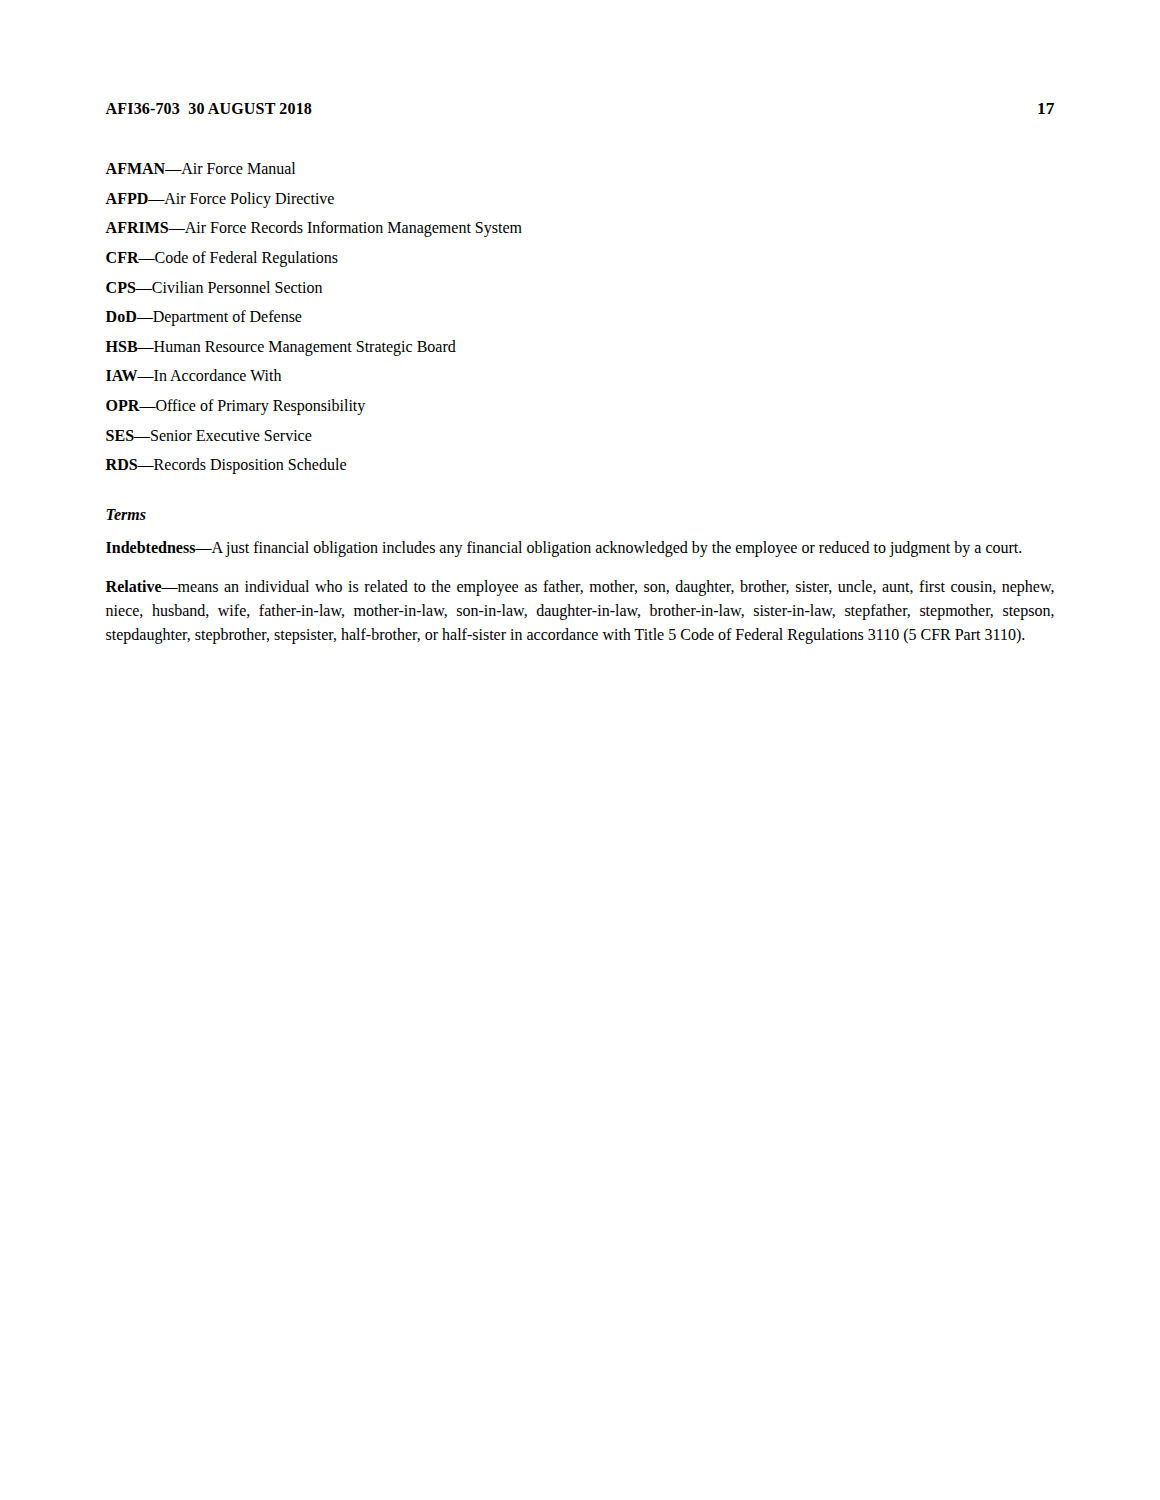AFI36-703 30 AUGUST 2018 17
AFMAN
—Air Force Manual
AFPD
—Air Force Policy Directive
AFRIMS
—Air Force Records Information Management System
CFR
—Code of Federal Regulations
CPS
—Civilian Personnel Section
DoD
—Department of Defense
HSB
—Human Resource Management Strategic Board
IAW
—In Accordance With
OPR
—Office of Primary Responsibility
SES
—Senior Executive Service
RDS
—Records Disposition Schedule
Terms
Indebtedness—A just financial obligation includes any financial obligation acknowledged by the employee or reduced to judgment by a court.
Relative—means an individual who is related to the employee as father, mother, son, daughter, brother, sister, uncle, aunt, first cousin, nephew, niece, husband, wife, father-in-law, mother-in-law, son-in-law, daughter-in-law, brother-in-law, sister-in-law, stepfather, stepmother, stepson, stepdaughter, stepbrother, stepsister, half-brother, or half-sister in accordance with Title 5 Code of Federal Regulations 3110 (5 CFR Part 3110).